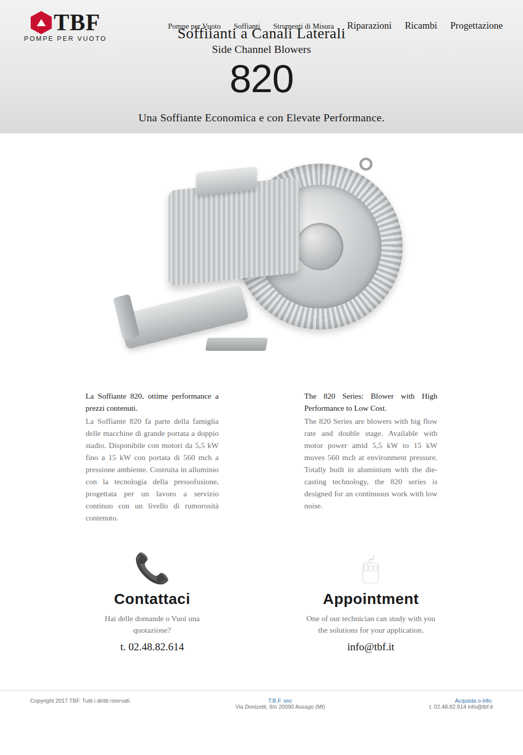TBF
POMPE PER VUOTO
Pompe per Vuoto Soffianti Strumenti di Misura Riparazioni Ricambi Progettazione
Soffiianti a Canali Laterali
Side Channel Blowers
820
Una Soffiante Economica e con Elevate Performance.
La Soffiante 820, ottime performance a prezzi contenuti.
La Soffiante 820 fa parte della famiglia delle macchine di grande portata a doppio stadio. Disponibile con motori da 5,5 kW fino a 15 kW con portata di 560 mch a pressione ambiente. Costruita in alluminio con la tecnologia della pressofusione, progettata per un lavoro a servizio continuo con un livello di rumorosità contenuto.
The 820 Series: Blower with High Performance to Low Cost.
The 820 Series are blowers with big flow rate and double stage. Available with motor power amid 5,5 kW to 15 kW moves 560 mch at environment pressure. Totally built in aluminium with the die-casting technology, the 820 series is designed for an continuous work with low noise.
📞
Contattaci
Hai delle domande o Vuoi una quotazione?
t. 02.48.82.614
🖱
Appointment
One of our technician can study with you the solutions for your application.
info@tbf.it
Copyright 2017 TBF. Tutti i diritti riservati.
T.B.F. snc
Via Donizetti, 9/o 20090 Assago (MI)
Acquista o info:
t. 02.48.82.614 info@tbf.it